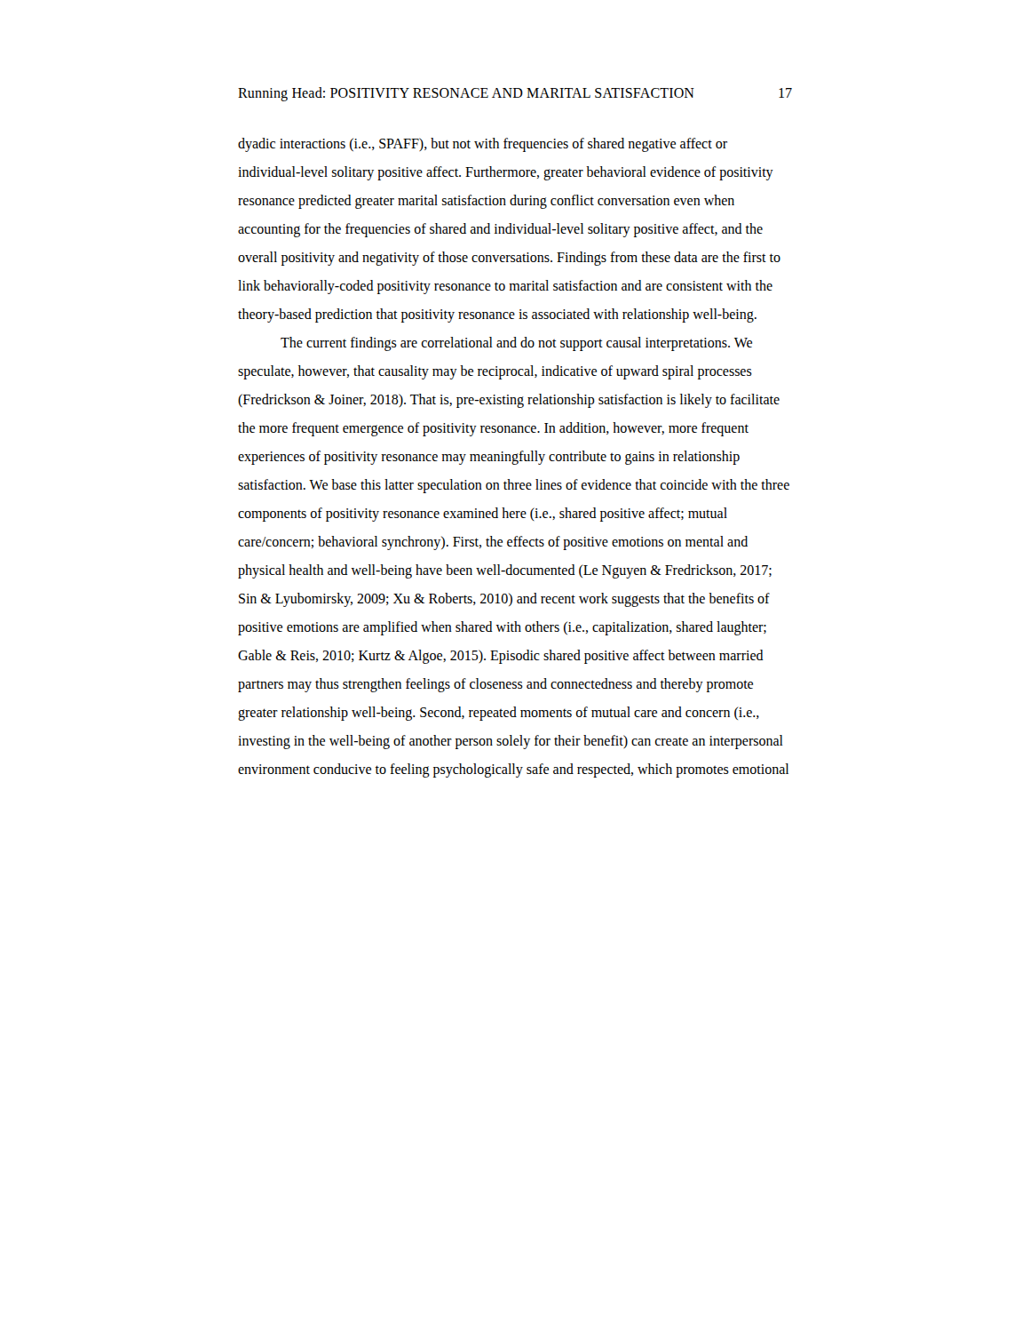Running Head: POSITIVITY RESONACE AND MARITAL SATISFACTION 17
dyadic interactions (i.e., SPAFF), but not with frequencies of shared negative affect or individual-level solitary positive affect. Furthermore, greater behavioral evidence of positivity resonance predicted greater marital satisfaction during conflict conversation even when accounting for the frequencies of shared and individual-level solitary positive affect, and the overall positivity and negativity of those conversations. Findings from these data are the first to link behaviorally-coded positivity resonance to marital satisfaction and are consistent with the theory-based prediction that positivity resonance is associated with relationship well-being.
The current findings are correlational and do not support causal interpretations. We speculate, however, that causality may be reciprocal, indicative of upward spiral processes (Fredrickson & Joiner, 2018). That is, pre-existing relationship satisfaction is likely to facilitate the more frequent emergence of positivity resonance. In addition, however, more frequent experiences of positivity resonance may meaningfully contribute to gains in relationship satisfaction. We base this latter speculation on three lines of evidence that coincide with the three components of positivity resonance examined here (i.e., shared positive affect; mutual care/concern; behavioral synchrony). First, the effects of positive emotions on mental and physical health and well-being have been well-documented (Le Nguyen & Fredrickson, 2017; Sin & Lyubomirsky, 2009; Xu & Roberts, 2010) and recent work suggests that the benefits of positive emotions are amplified when shared with others (i.e., capitalization, shared laughter; Gable & Reis, 2010; Kurtz & Algoe, 2015). Episodic shared positive affect between married partners may thus strengthen feelings of closeness and connectedness and thereby promote greater relationship well-being. Second, repeated moments of mutual care and concern (i.e., investing in the well-being of another person solely for their benefit) can create an interpersonal environment conducive to feeling psychologically safe and respected, which promotes emotional